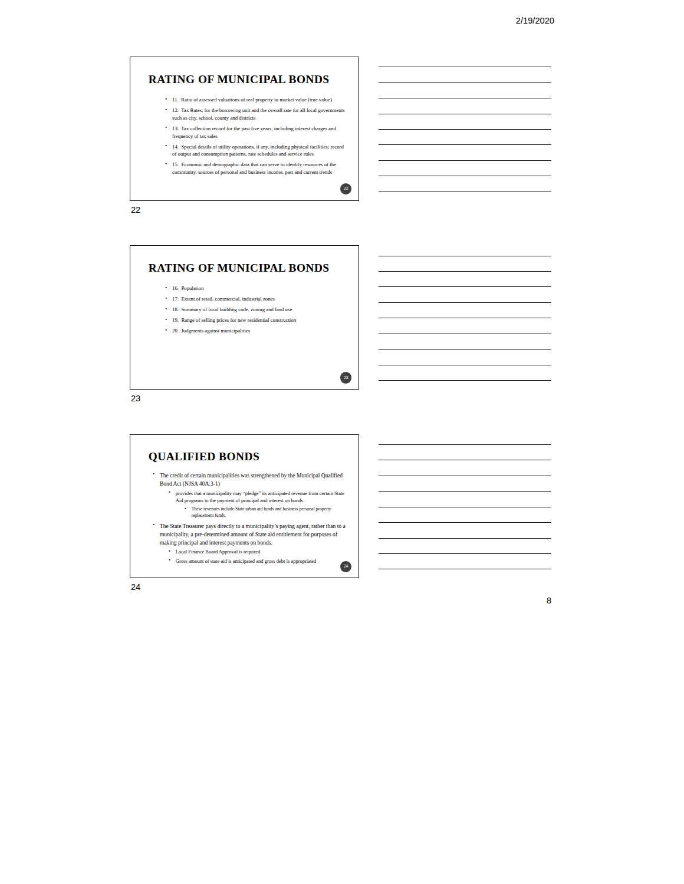2/19/2020
Rating of Municipal Bonds
11. Ratio of assessed valuations of real property to market value (true value)
12. Tax Rates, for the borrowing unit and the overall rate for all local governments such as city, school, county and districts
13. Tax collection record for the past five years, including interest charges and frequency of tax sales
14. Special details of utility operations, if any, including physical facilities; record of output and consumption patterns, rate schedules and service rules
15. Economic and demographic data that can serve to identify resources of the community, sources of personal and business income, past and current trends
22
22
Rating of Municipal Bonds
16. Population
17. Extent of retail, commercial, industrial zones
18. Summary of local building code, zoning and land use
19. Range of selling prices for new residential construction
20. Judgments against municipalities
23
23
Qualified Bonds
The credit of certain municipalities was strengthened by the Municipal Qualified Bond Act (NJSA 40A:3-1)
provides that a municipality may “pledge” its anticipated revenue from certain State Aid programs to the payment of principal and interest on bonds.
These revenues include State urban aid funds and business personal property replacement funds.
The State Treasurer pays directly to a municipality’s paying agent, rather than to a municipality, a pre-determined amount of State aid entitlement for purposes of making principal and interest payments on bonds.
Local Finance Board Approval is required
Gross amount of state aid is anticipated and gross debt is appropriated
24
24
8